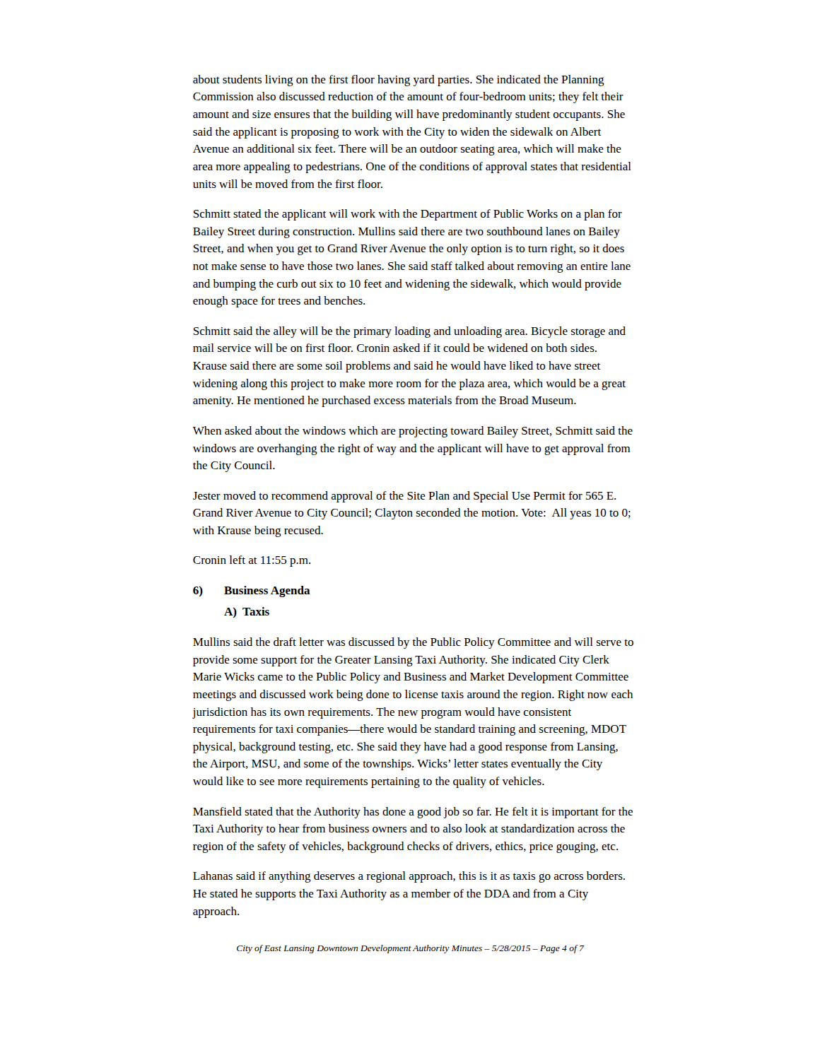about students living on the first floor having yard parties. She indicated the Planning Commission also discussed reduction of the amount of four-bedroom units; they felt their amount and size ensures that the building will have predominantly student occupants. She said the applicant is proposing to work with the City to widen the sidewalk on Albert Avenue an additional six feet. There will be an outdoor seating area, which will make the area more appealing to pedestrians. One of the conditions of approval states that residential units will be moved from the first floor.
Schmitt stated the applicant will work with the Department of Public Works on a plan for Bailey Street during construction. Mullins said there are two southbound lanes on Bailey Street, and when you get to Grand River Avenue the only option is to turn right, so it does not make sense to have those two lanes. She said staff talked about removing an entire lane and bumping the curb out six to 10 feet and widening the sidewalk, which would provide enough space for trees and benches.
Schmitt said the alley will be the primary loading and unloading area. Bicycle storage and mail service will be on first floor. Cronin asked if it could be widened on both sides. Krause said there are some soil problems and said he would have liked to have street widening along this project to make more room for the plaza area, which would be a great amenity. He mentioned he purchased excess materials from the Broad Museum.
When asked about the windows which are projecting toward Bailey Street, Schmitt said the windows are overhanging the right of way and the applicant will have to get approval from the City Council.
Jester moved to recommend approval of the Site Plan and Special Use Permit for 565 E. Grand River Avenue to City Council; Clayton seconded the motion. Vote: All yeas 10 to 0; with Krause being recused.
Cronin left at 11:55 p.m.
6) Business Agenda
A) Taxis
Mullins said the draft letter was discussed by the Public Policy Committee and will serve to provide some support for the Greater Lansing Taxi Authority. She indicated City Clerk Marie Wicks came to the Public Policy and Business and Market Development Committee meetings and discussed work being done to license taxis around the region. Right now each jurisdiction has its own requirements. The new program would have consistent requirements for taxi companies—there would be standard training and screening, MDOT physical, background testing, etc. She said they have had a good response from Lansing, the Airport, MSU, and some of the townships. Wicks’ letter states eventually the City would like to see more requirements pertaining to the quality of vehicles.
Mansfield stated that the Authority has done a good job so far. He felt it is important for the Taxi Authority to hear from business owners and to also look at standardization across the region of the safety of vehicles, background checks of drivers, ethics, price gouging, etc.
Lahanas said if anything deserves a regional approach, this is it as taxis go across borders. He stated he supports the Taxi Authority as a member of the DDA and from a City approach.
City of East Lansing Downtown Development Authority Minutes – 5/28/2015 – Page 4 of 7